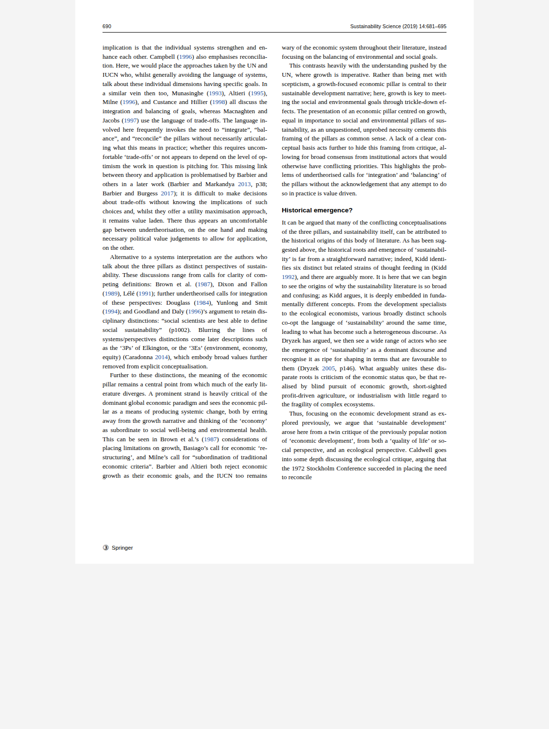690 Sustainability Science (2019) 14:681–695
implication is that the individual systems strengthen and enhance each other. Campbell (1996) also emphasises reconciliation. Here, we would place the approaches taken by the UN and IUCN who, whilst generally avoiding the language of systems, talk about these individual dimensions having specific goals. In a similar vein then too, Munasinghe (1993), Altieri (1995), Milne (1996), and Custance and Hillier (1998) all discuss the integration and balancing of goals, whereas Macnaghten and Jacobs (1997) use the language of trade-offs. The language involved here frequently invokes the need to “integrate”, “balance”, and “reconcile” the pillars without necessarily articulating what this means in practice; whether this requires uncomfortable ‘trade-offs’ or not appears to depend on the level of optimism the work in question is pitching for. This missing link between theory and application is problematised by Barbier and others in a later work (Barbier and Markandya 2013, p38; Barbier and Burgess 2017); it is difficult to make decisions about trade-offs without knowing the implications of such choices and, whilst they offer a utility maximisation approach, it remains value laden. There thus appears an uncomfortable gap between undertheorisation, on the one hand and making necessary political value judgements to allow for application, on the other.
Alternative to a systems interpretation are the authors who talk about the three pillars as distinct perspectives of sustainability. These discussions range from calls for clarity of competing definitions: Brown et al. (1987), Dixon and Fallon (1989), Lélé (1991); further undertheorised calls for integration of these perspectives: Douglass (1984), Yunlong and Smit (1994); and Goodland and Daly (1996)’s argument to retain disciplinary distinctions: “social scientists are best able to define social sustainability” (p1002). Blurring the lines of systems/perspectives distinctions come later descriptions such as the ‘3Ps’ of Elkington, or the ‘3Es’ (environment, economy, equity) (Caradonna 2014), which embody broad values further removed from explicit conceptualisation.
Further to these distinctions, the meaning of the economic pillar remains a central point from which much of the early literature diverges. A prominent strand is heavily critical of the dominant global economic paradigm and sees the economic pillar as a means of producing systemic change, both by erring away from the growth narrative and thinking of the ‘economy’ as subordinate to social well-being and environmental health. This can be seen in Brown et al.’s (1987) considerations of placing limitations on growth, Basiago’s call for economic ‘restructuring’, and Milne’s call for “subordination of traditional economic criteria”. Barbier and Altieri both reject economic growth as their economic goals, and the IUCN too remains wary of the economic system throughout their literature, instead focusing on the balancing of environmental and social goals.
This contrasts heavily with the understanding pushed by the UN, where growth is imperative. Rather than being met with scepticism, a growth-focused economic pillar is central to their sustainable development narrative; here, growth is key to meeting the social and environmental goals through trickle-down effects. The presentation of an economic pillar centred on growth, equal in importance to social and environmental pillars of sustainability, as an unquestioned, unprobed necessity cements this framing of the pillars as common sense. A lack of a clear conceptual basis acts further to hide this framing from critique, allowing for broad consensus from institutional actors that would otherwise have conflicting priorities. This highlights the problems of undertheorised calls for ‘integration’ and ‘balancing’ of the pillars without the acknowledgement that any attempt to do so in practice is value driven.
Historical emergence?
It can be argued that many of the conflicting conceptualisations of the three pillars, and sustainability itself, can be attributed to the historical origins of this body of literature. As has been suggested above, the historical roots and emergence of ‘sustainability’ is far from a straightforward narrative; indeed, Kidd identifies six distinct but related strains of thought feeding in (Kidd 1992), and there are arguably more. It is here that we can begin to see the origins of why the sustainability literature is so broad and confusing; as Kidd argues, it is deeply embedded in fundamentally different concepts. From the development specialists to the ecological economists, various broadly distinct schools co-opt the language of ‘sustainability’ around the same time, leading to what has become such a heterogeneous discourse. As Dryzek has argued, we then see a wide range of actors who see the emergence of ‘sustainability’ as a dominant discourse and recognise it as ripe for shaping in terms that are favourable to them (Dryzek 2005, p146). What arguably unites these disparate roots is criticism of the economic status quo, be that realised by blind pursuit of economic growth, short-sighted profit-driven agriculture, or industrialism with little regard to the fragility of complex ecosystems.
Thus, focusing on the economic development strand as explored previously, we argue that ‘sustainable development’ arose here from a twin critique of the previously popular notion of ‘economic development’, from both a ‘quality of life’ or social perspective, and an ecological perspective. Caldwell goes into some depth discussing the ecological critique, arguing that the 1972 Stockholm Conference succeeded in placing the need to reconcile
③ Springer